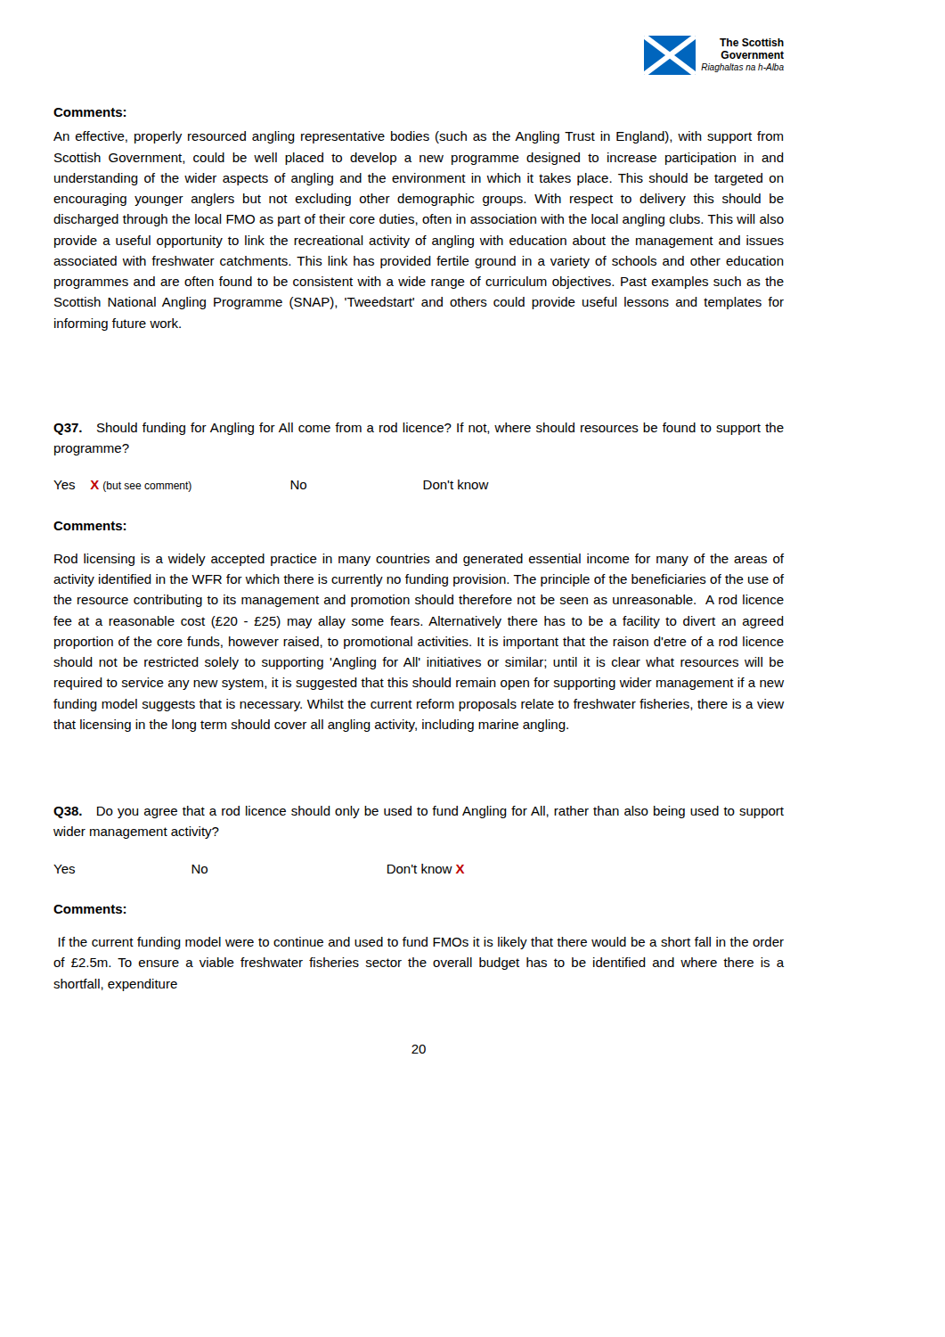The Scottish
GovernmentRiaghaltas na h-Alba
Comments:
An effective, properly resourced angling representative bodies (such as the Angling Trust in England), with support from Scottish Government, could be well placed to develop a new programme designed to increase participation in and understanding of the wider aspects of angling and the environment in which it takes place. This should be targeted on encouraging younger anglers but not excluding other demographic groups. With respect to delivery this should be discharged through the local FMO as part of their core duties, often in association with the local angling clubs. This will also provide a useful opportunity to link the recreational activity of angling with education about the management and issues associated with freshwater catchments. This link has provided fertile ground in a variety of schools and other education programmes and are often found to be consistent with a wide range of curriculum objectives. Past examples such as the Scottish National Angling Programme (SNAP), 'Tweedstart' and others could provide useful lessons and templates for informing future work.
Q37. Should funding for Angling for All come from a rod licence? If not, where should resources be found to support the programme?
Yes X (but see comment) No Don't know
Comments:
Rod licensing is a widely accepted practice in many countries and generated essential income for many of the areas of activity identified in the WFR for which there is currently no funding provision. The principle of the beneficiaries of the use of the resource contributing to its management and promotion should therefore not be seen as unreasonable. A rod licence fee at a reasonable cost (£20 - £25) may allay some fears. Alternatively there has to be a facility to divert an agreed proportion of the core funds, however raised, to promotional activities. It is important that the raison d'etre of a rod licence should not be restricted solely to supporting 'Angling for All' initiatives or similar; until it is clear what resources will be required to service any new system, it is suggested that this should remain open for supporting wider management if a new funding model suggests that is necessary. Whilst the current reform proposals relate to freshwater fisheries, there is a view that licensing in the long term should cover all angling activity, including marine angling.
Q38. Do you agree that a rod licence should only be used to fund Angling for All, rather than also being used to support wider management activity?
Yes No Don't know X
Comments:
If the current funding model were to continue and used to fund FMOs it is likely that there would be a short fall in the order of £2.5m. To ensure a viable freshwater fisheries sector the overall budget has to be identified and where there is a shortfall, expenditure
20